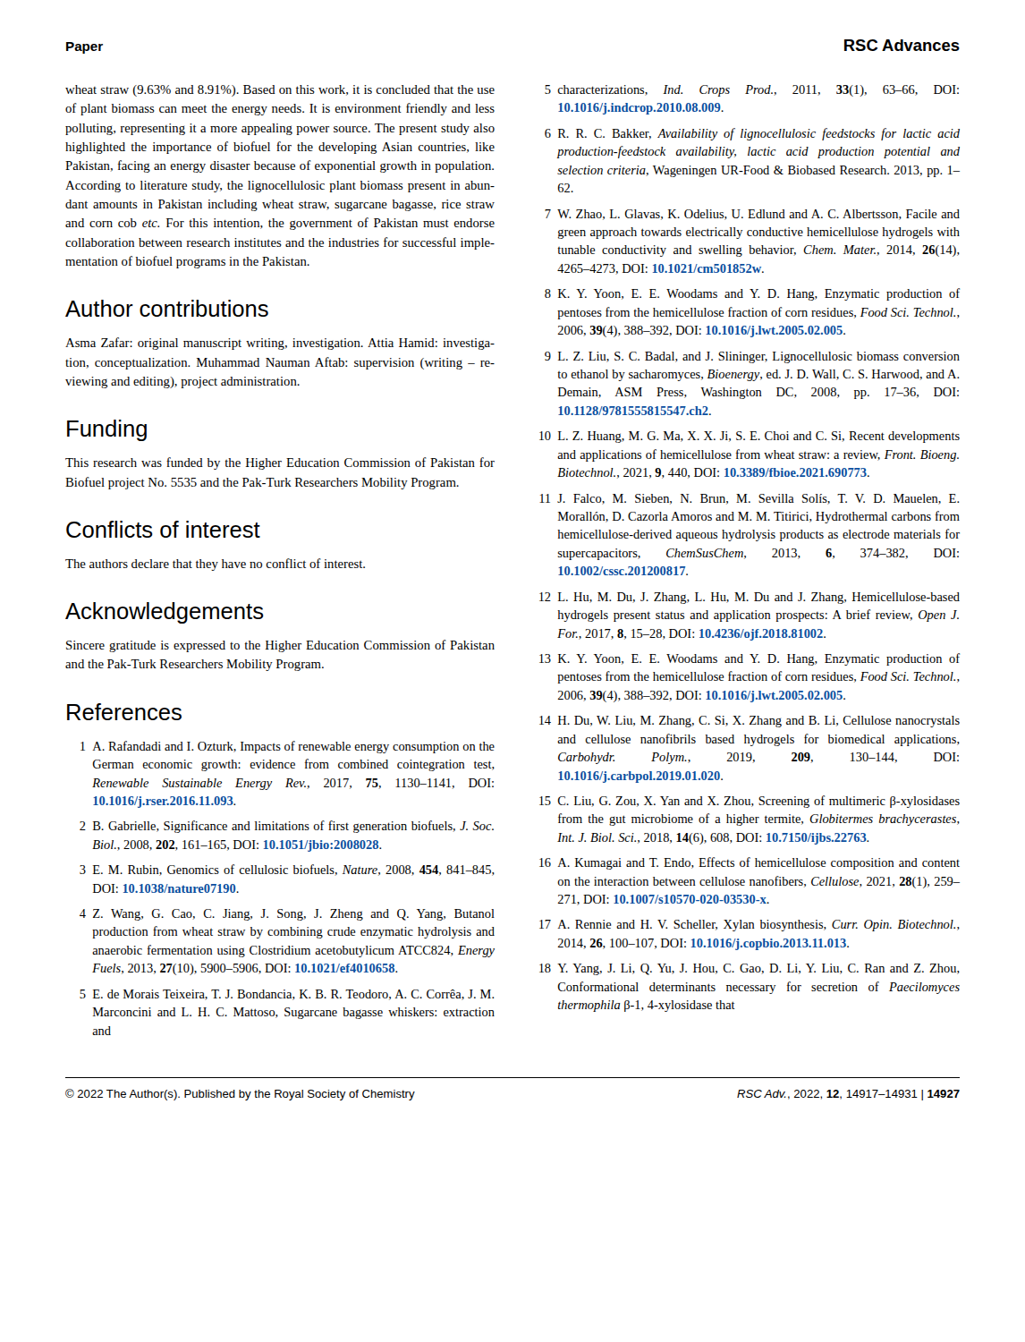Paper
RSC Advances
wheat straw (9.63% and 8.91%). Based on this work, it is concluded that the use of plant biomass can meet the energy needs. It is environment friendly and less polluting, representing it a more appealing power source. The present study also highlighted the importance of biofuel for the developing Asian countries, like Pakistan, facing an energy disaster because of exponential growth in population. According to literature study, the lignocellulosic plant biomass present in abundant amounts in Pakistan including wheat straw, sugarcane bagasse, rice straw and corn cob etc. For this intention, the government of Pakistan must endorse collaboration between research institutes and the industries for successful implementation of biofuel programs in the Pakistan.
Author contributions
Asma Zafar: original manuscript writing, investigation. Attia Hamid: investigation, conceptualization. Muhammad Nauman Aftab: supervision (writing – reviewing and editing), project administration.
Funding
This research was funded by the Higher Education Commission of Pakistan for Biofuel project No. 5535 and the Pak-Turk Researchers Mobility Program.
Conflicts of interest
The authors declare that they have no conflict of interest.
Acknowledgements
Sincere gratitude is expressed to the Higher Education Commission of Pakistan and the Pak-Turk Researchers Mobility Program.
References
A. Rafandadi and I. Ozturk, Impacts of renewable energy consumption on the German economic growth: evidence from combined cointegration test, Renewable Sustainable Energy Rev., 2017, 75, 1130–1141, DOI: 10.1016/j.rser.2016.11.093.
B. Gabrielle, Significance and limitations of first generation biofuels, J. Soc. Biol., 2008, 202, 161–165, DOI: 10.1051/jbio:2008028.
E. M. Rubin, Genomics of cellulosic biofuels, Nature, 2008, 454, 841–845, DOI: 10.1038/nature07190.
Z. Wang, G. Cao, C. Jiang, J. Song, J. Zheng and Q. Yang, Butanol production from wheat straw by combining crude enzymatic hydrolysis and anaerobic fermentation using Clostridium acetobutylicum ATCC824, Energy Fuels, 2013, 27(10), 5900–5906, DOI: 10.1021/ef4010658.
E. de Morais Teixeira, T. J. Bondancia, K. B. R. Teodoro, A. C. Corrêa, J. M. Marconcini and L. H. C. Mattoso, Sugarcane bagasse whiskers: extraction and
characterizations, Ind. Crops Prod., 2011, 33(1), 63–66, DOI: 10.1016/j.indcrop.2010.08.009.
R. R. C. Bakker, Availability of lignocellulosic feedstocks for lactic acid production-feedstock availability, lactic acid production potential and selection criteria, Wageningen UR-Food & Biobased Research. 2013, pp. 1–62.
W. Zhao, L. Glavas, K. Odelius, U. Edlund and A. C. Albertsson, Facile and green approach towards electrically conductive hemicellulose hydrogels with tunable conductivity and swelling behavior, Chem. Mater., 2014, 26(14), 4265–4273, DOI: 10.1021/cm501852w.
K. Y. Yoon, E. E. Woodams and Y. D. Hang, Enzymatic production of pentoses from the hemicellulose fraction of corn residues, Food Sci. Technol., 2006, 39(4), 388–392, DOI: 10.1016/j.lwt.2005.02.005.
L. Z. Liu, S. C. Badal, and J. Slininger, Lignocellulosic biomass conversion to ethanol by sacharomyces, Bioenergy, ed. J. D. Wall, C. S. Harwood, and A. Demain, ASM Press, Washington DC, 2008, pp. 17–36, DOI: 10.1128/9781555815547.ch2.
L. Z. Huang, M. G. Ma, X. X. Ji, S. E. Choi and C. Si, Recent developments and applications of hemicellulose from wheat straw: a review, Front. Bioeng. Biotechnol., 2021, 9, 440, DOI: 10.3389/fbioe.2021.690773.
J. Falco, M. Sieben, N. Brun, M. Sevilla Solís, T. V. D. Mauelen, E. Morallón, D. Cazorla Amoros and M. M. Titirici, Hydrothermal carbons from hemicellulose-derived aqueous hydrolysis products as electrode materials for supercapacitors, ChemSusChem, 2013, 6, 374–382, DOI: 10.1002/cssc.201200817.
L. Hu, M. Du, J. Zhang, L. Hu, M. Du and J. Zhang, Hemicellulose-based hydrogels present status and application prospects: A brief review, Open J. For., 2017, 8, 15–28, DOI: 10.4236/ojf.2018.81002.
K. Y. Yoon, E. E. Woodams and Y. D. Hang, Enzymatic production of pentoses from the hemicellulose fraction of corn residues, Food Sci. Technol., 2006, 39(4), 388–392, DOI: 10.1016/j.lwt.2005.02.005.
H. Du, W. Liu, M. Zhang, C. Si, X. Zhang and B. Li, Cellulose nanocrystals and cellulose nanofibrils based hydrogels for biomedical applications, Carbohydr. Polym., 2019, 209, 130–144, DOI: 10.1016/j.carbpol.2019.01.020.
C. Liu, G. Zou, X. Yan and X. Zhou, Screening of multimeric β-xylosidases from the gut microbiome of a higher termite, Globitermes brachycerastes, Int. J. Biol. Sci., 2018, 14(6), 608, DOI: 10.7150/ijbs.22763.
A. Kumagai and T. Endo, Effects of hemicellulose composition and content on the interaction between cellulose nanofibers, Cellulose, 2021, 28(1), 259–271, DOI: 10.1007/s10570-020-03530-x.
A. Rennie and H. V. Scheller, Xylan biosynthesis, Curr. Opin. Biotechnol., 2014, 26, 100–107, DOI: 10.1016/j.copbio.2013.11.013.
Y. Yang, J. Li, Q. Yu, J. Hou, C. Gao, D. Li, Y. Liu, C. Ran and Z. Zhou, Conformational determinants necessary for secretion of Paecilomyces thermophila β-1, 4-xylosidase that
© 2022 The Author(s). Published by the Royal Society of Chemistry
RSC Adv., 2022, 12, 14917–14931 | 14927